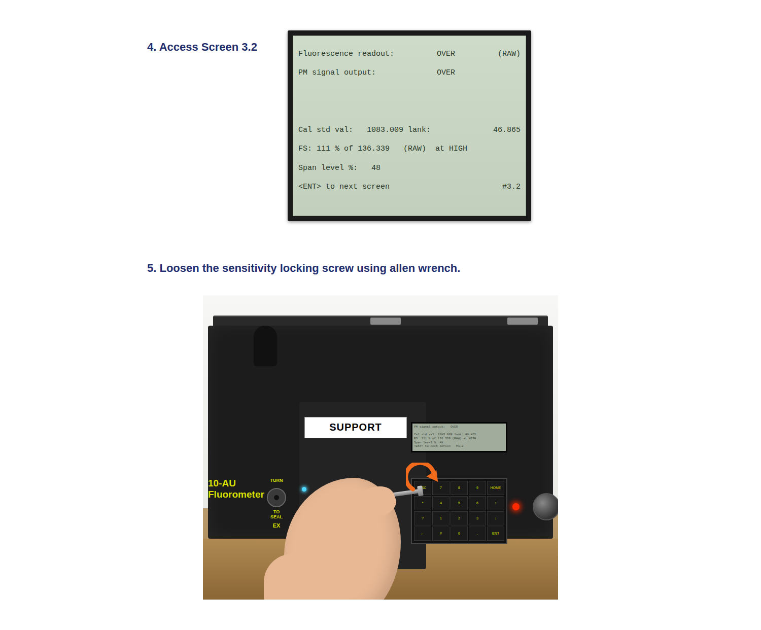4. Access Screen 3.2
Fluorescence readout: OVER(RAW)
PM signal output: OVER
Cal std val: 1083.009 lank: 46.865
FS: 111 % of 136.339 (RAW) at HIGH
Span level %: 48
<ENT> to next screen#3.2
5. Loosen the sensitivity locking screw using allen wrench.
SUPPORT
10-AU
Fluorometer
TURN
TO
SEAL
EX
PM signal output: OVER
Cal std val: 1083.009 lank: 46.865
FS: 111 % of 136.339 (RAW) at HIGH
Span level %: 48
<ENT> to next screen #3.2
ESC 789 HOME *456↑ ?123↓ ←#0. ENT